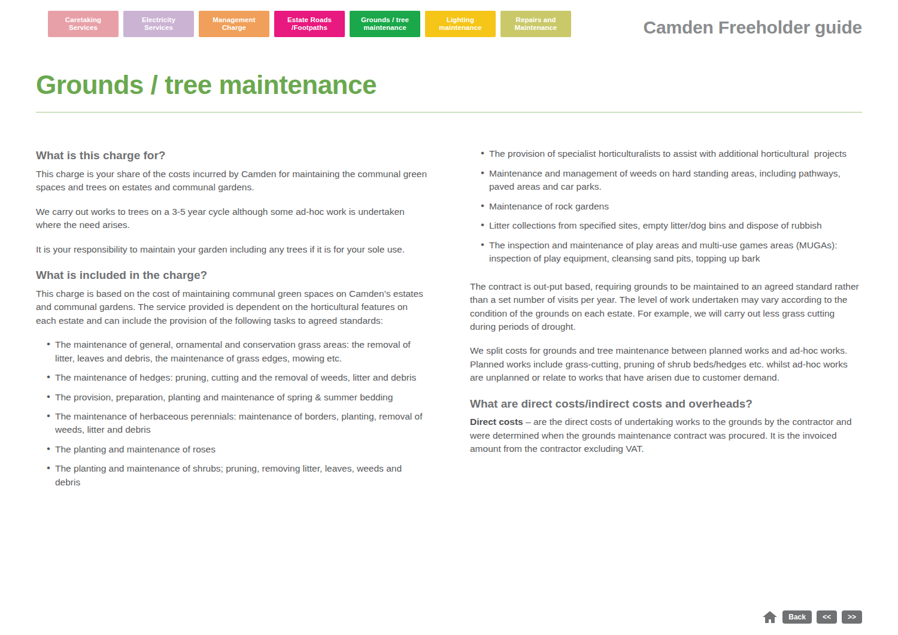Caretaking
Services Electricity
Services Management
Charge Estate Roads
/Footpaths Grounds / tree
maintenance Lighting
maintenance Repairs and
Maintenance
Camden Freeholder guide
Grounds / tree maintenance
What is this charge for?
This charge is your share of the costs incurred by Camden for maintaining the communal green spaces and trees on estates and communal gardens.
We carry out works to trees on a 3-5 year cycle although some ad-hoc work is undertaken where the need arises.
It is your responsibility to maintain your garden including any trees if it is for your sole use.
What is included in the charge?
This charge is based on the cost of maintaining communal green spaces on Camden’s estates and communal gardens. The service provided is dependent on the horticultural features on each estate and can include the provision of the following tasks to agreed standards:
The maintenance of general, ornamental and conservation grass areas: the removal of litter, leaves and debris, the maintenance of grass edges, mowing etc.
The maintenance of hedges: pruning, cutting and the removal of weeds, litter and debris
The provision, preparation, planting and maintenance of spring & summer bedding
The maintenance of herbaceous perennials: maintenance of borders, planting, removal of weeds, litter and debris
The planting and maintenance of roses
The planting and maintenance of shrubs; pruning, removing litter, leaves, weeds and debris
The provision of specialist horticulturalists to assist with additional horticultural projects
Maintenance and management of weeds on hard standing areas, including pathways, paved areas and car parks.
Maintenance of rock gardens
Litter collections from specified sites, empty litter/dog bins and dispose of rubbish
The inspection and maintenance of play areas and multi-use games areas (MUGAs): inspection of play equipment, cleansing sand pits, topping up bark
The contract is out-put based, requiring grounds to be maintained to an agreed standard rather than a set number of visits per year. The level of work undertaken may vary according to the condition of the grounds on each estate. For example, we will carry out less grass cutting during periods of drought.
We split costs for grounds and tree maintenance between planned works and ad-hoc works. Planned works include grass-cutting, pruning of shrub beds/hedges etc. whilst ad-hoc works are unplanned or relate to works that have arisen due to customer demand.
What are direct costs/indirect costs and overheads?
Direct costs – are the direct costs of undertaking works to the grounds by the contractor and were determined when the grounds maintenance contract was procured. It is the invoiced amount from the contractor excluding VAT.
Back << >>